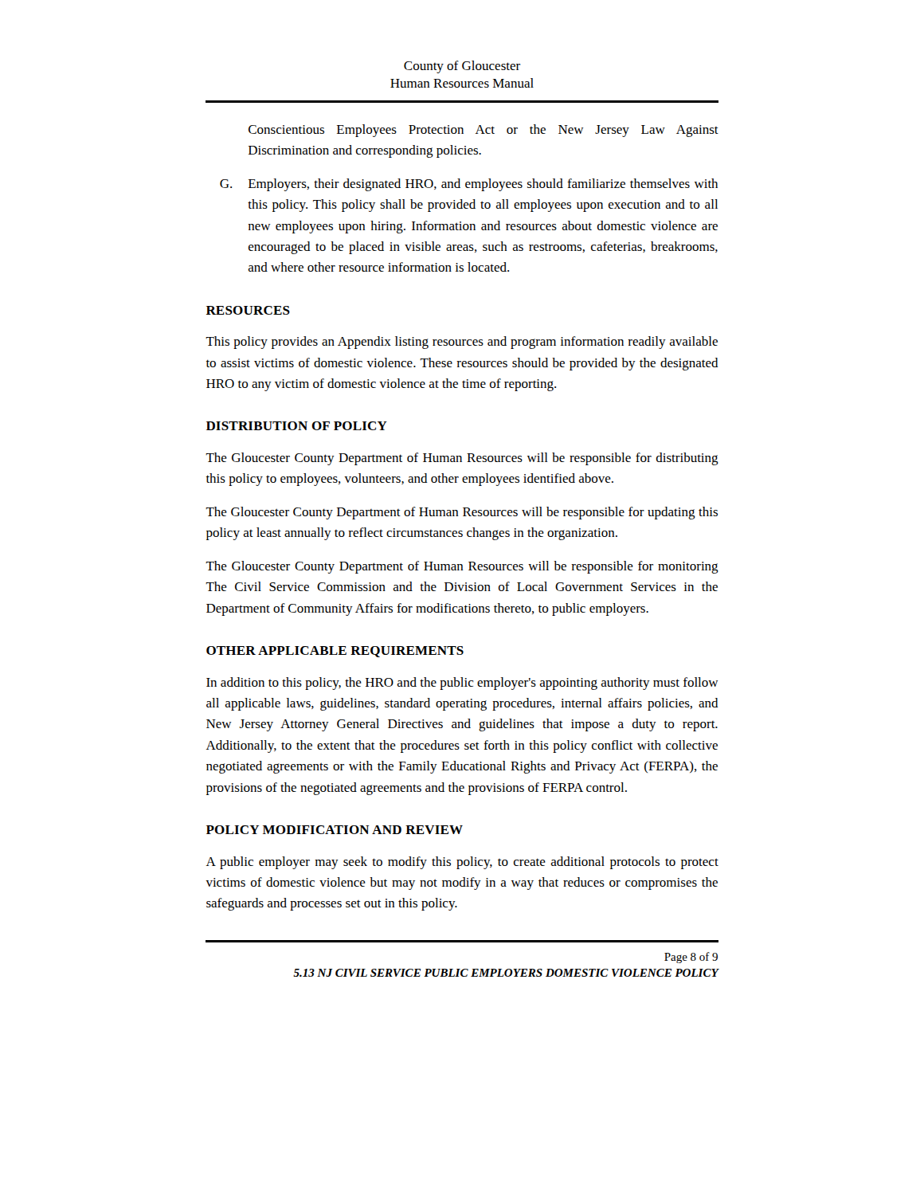County of Gloucester Human Resources Manual
Conscientious Employees Protection Act or the New Jersey Law Against Discrimination and corresponding policies.
G. Employers, their designated HRO, and employees should familiarize themselves with this policy. This policy shall be provided to all employees upon execution and to all new employees upon hiring. Information and resources about domestic violence are encouraged to be placed in visible areas, such as restrooms, cafeterias, breakrooms, and where other resource information is located.
RESOURCES
This policy provides an Appendix listing resources and program information readily available to assist victims of domestic violence. These resources should be provided by the designated HRO to any victim of domestic violence at the time of reporting.
DISTRIBUTION OF POLICY
The Gloucester County Department of Human Resources will be responsible for distributing this policy to employees, volunteers, and other employees identified above.
The Gloucester County Department of Human Resources will be responsible for updating this policy at least annually to reflect circumstances changes in the organization.
The Gloucester County Department of Human Resources will be responsible for monitoring The Civil Service Commission and the Division of Local Government Services in the Department of Community Affairs for modifications thereto, to public employers.
OTHER APPLICABLE REQUIREMENTS
In addition to this policy, the HRO and the public employer's appointing authority must follow all applicable laws, guidelines, standard operating procedures, internal affairs policies, and New Jersey Attorney General Directives and guidelines that impose a duty to report. Additionally, to the extent that the procedures set forth in this policy conflict with collective negotiated agreements or with the Family Educational Rights and Privacy Act (FERPA), the provisions of the negotiated agreements and the provisions of FERPA control.
POLICY MODIFICATION AND REVIEW
A public employer may seek to modify this policy, to create additional protocols to protect victims of domestic violence but may not modify in a way that reduces or compromises the safeguards and processes set out in this policy.
Page 8 of 9
5.13 NJ CIVIL SERVICE PUBLIC EMPLOYERS DOMESTIC VIOLENCE POLICY